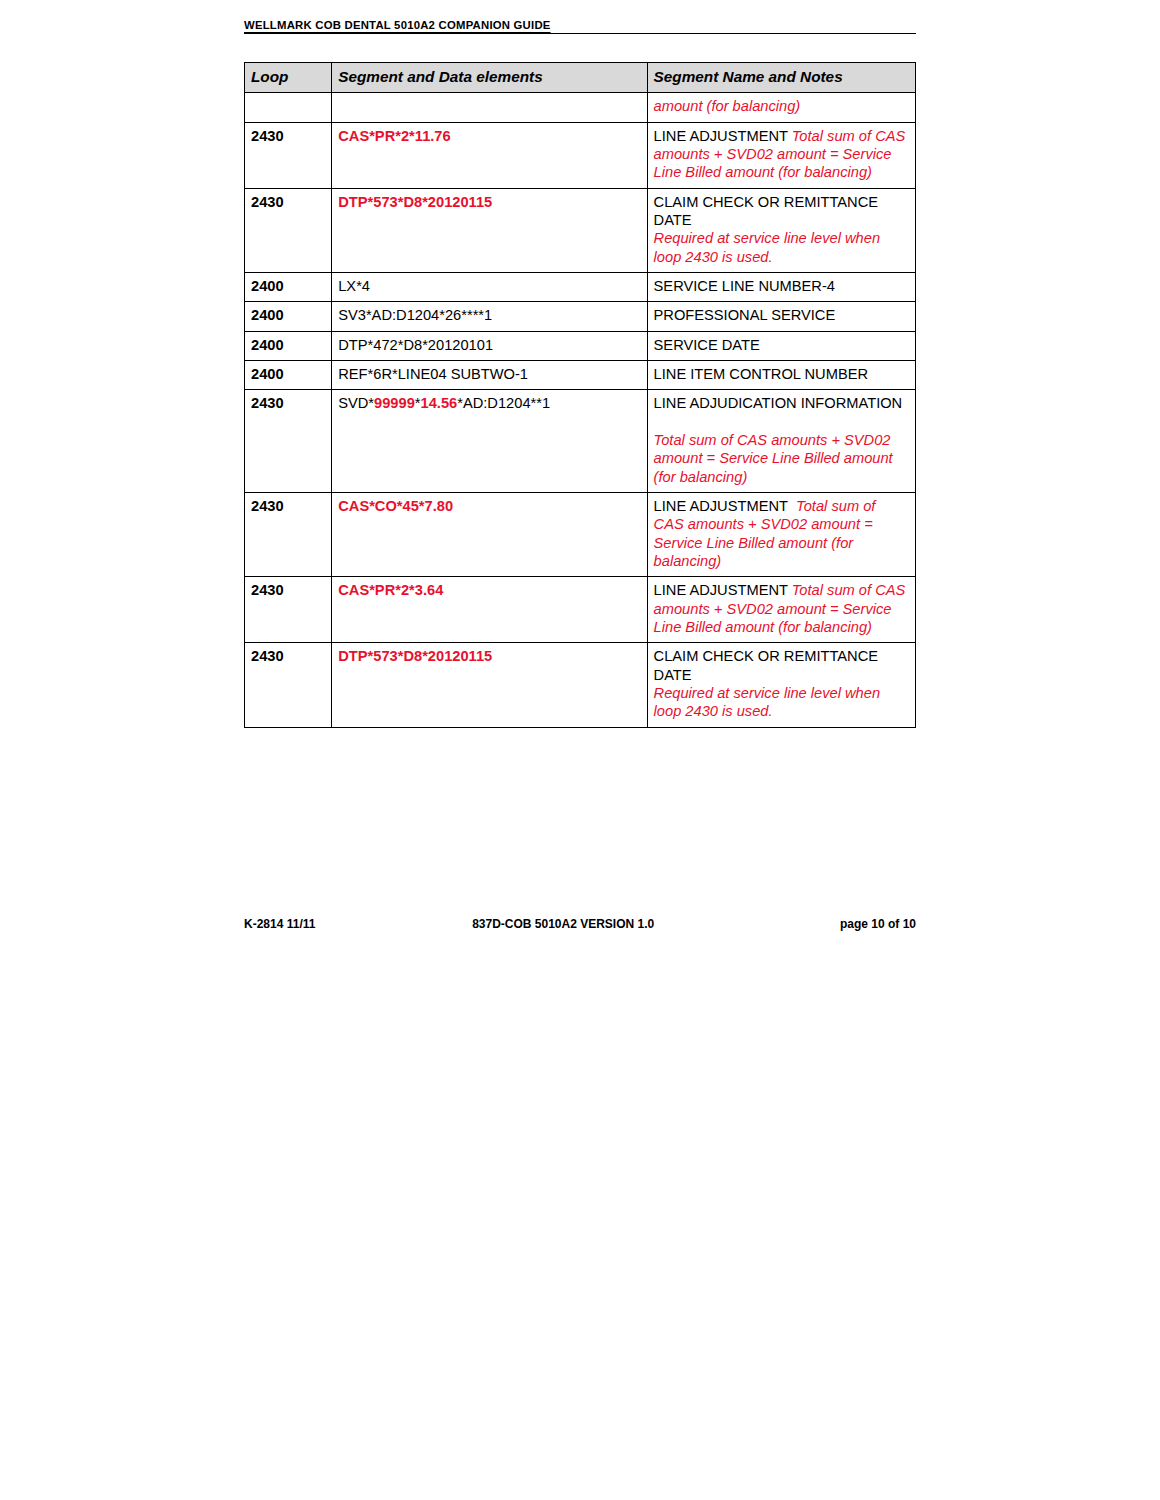WELLMARK COB DENTAL 5010A2 COMPANION GUIDE
| Loop | Segment and Data elements | Segment Name and Notes |
| --- | --- | --- |
| | | amount (for balancing) |
| 2430 | CAS*PR*2*11.76 | LINE ADJUSTMENT Total sum of CAS amounts + SVD02 amount = Service Line Billed amount (for balancing) |
| 2430 | DTP*573*D8*20120115 | CLAIM CHECK OR REMITTANCE DATE Required at service line level when loop 2430 is used. |
| 2400 | LX*4 | SERVICE LINE NUMBER-4 |
| 2400 | SV3*AD:D1204*26****1 | PROFESSIONAL SERVICE |
| 2400 | DTP*472*D8*20120101 | SERVICE DATE |
| 2400 | REF*6R*LINE04 SUBTWO-1 | LINE ITEM CONTROL NUMBER |
| 2430 | SVD* 99999 * 14.56 *AD:D1204**1 | LINE ADJUDICATION INFORMATION Total sum of CAS amounts + SVD02 amount = Service Line Billed amount (for balancing) |
| 2430 | CAS*CO*45*7.80 | LINE ADJUSTMENT Total sum of CAS amounts + SVD02 amount = Service Line Billed amount (for balancing) |
| 2430 | CAS*PR*2*3.64 | LINE ADJUSTMENT Total sum of CAS amounts + SVD02 amount = Service Line Billed amount (for balancing) |
| 2430 | DTP*573*D8*20120115 | CLAIM CHECK OR REMITTANCE DATE Required at service line level when loop 2430 is used. |
K-2814 11/11
837D-COB 5010A2 VERSION 1.0
page 10 of 10